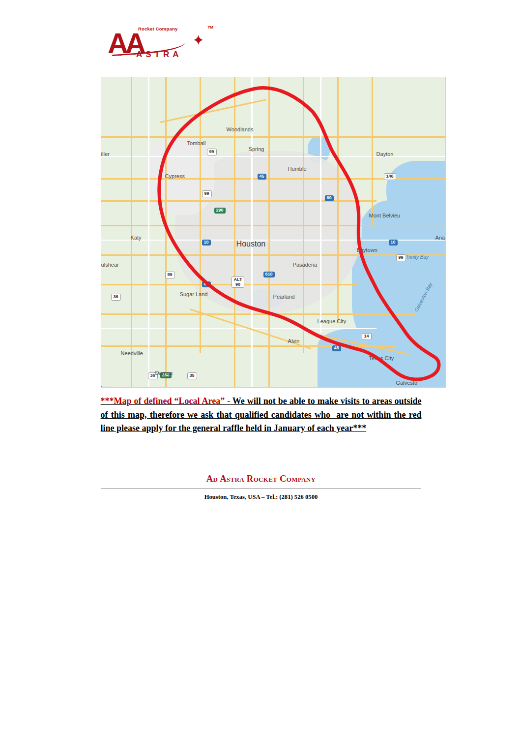Rocket Company TM AA ASTRA ✦
45
69
10
10
610
69
45
290
288
36
36
ALT
90
35
99
146
14
99
99
99
Woodlands
Tomball
Spring
Humble
Dayton
Da
Cypress
iller
Katy
ulshear
Houston
Pasadena
Baytown
Mont Belvieu
Anahu
Sugar Land
Pearland
League City
Alvin
Texas City
Needville
Damon
lago
Galvesto
Galveston
Island
A
Trinity Bay
Galveston Bay
***Map of defined “Local Area” - We will not be able to make visits to areas outside of this map, therefore we ask that qualified candidates who are not within the red line please apply for the general raffle held in January of each year***
Ad Astra Rocket Company
Houston, Texas, USA – Tel.: (281) 526 0500